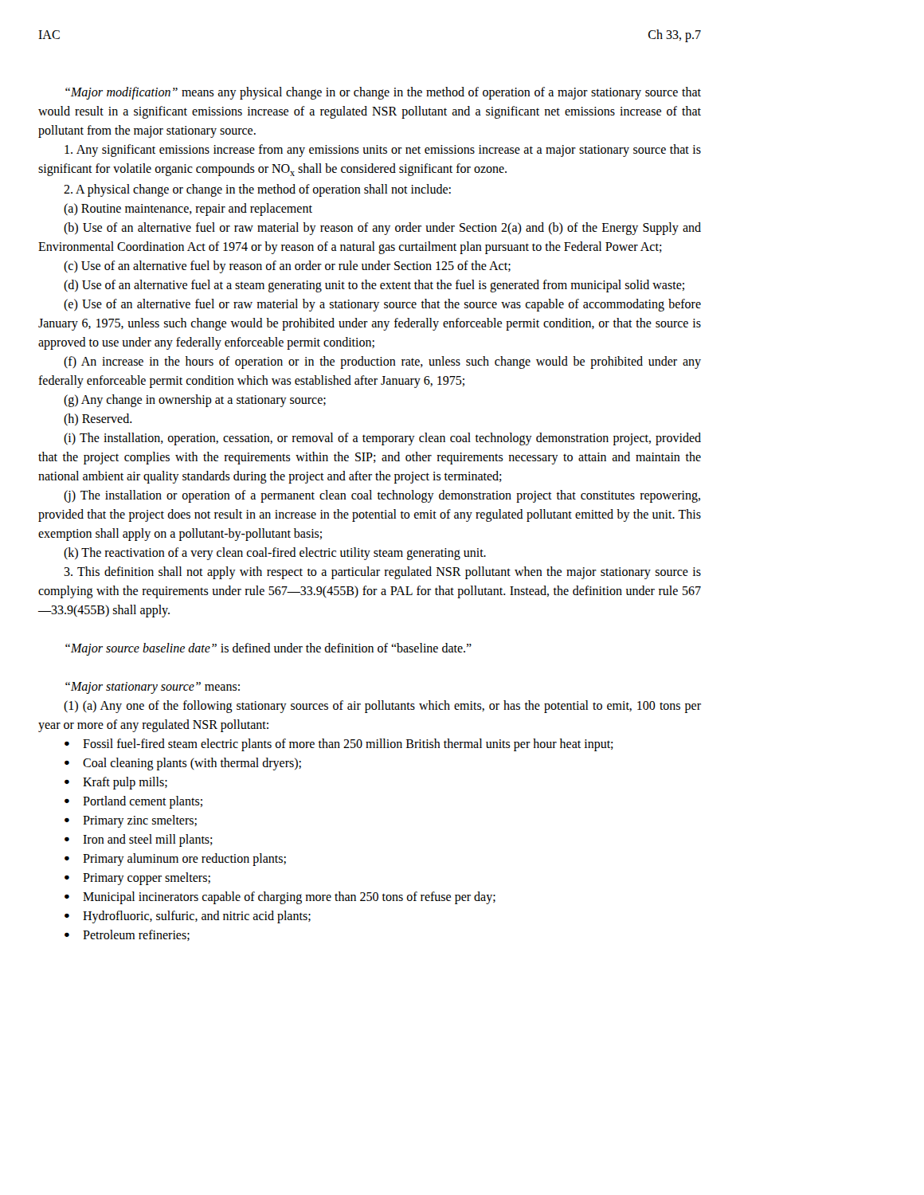IAC
Ch 33, p.7
“Major modification” means any physical change in or change in the method of operation of a major stationary source that would result in a significant emissions increase of a regulated NSR pollutant and a significant net emissions increase of that pollutant from the major stationary source.
1. Any significant emissions increase from any emissions units or net emissions increase at a major stationary source that is significant for volatile organic compounds or NOx shall be considered significant for ozone.
2. A physical change or change in the method of operation shall not include:
(a) Routine maintenance, repair and replacement
(b) Use of an alternative fuel or raw material by reason of any order under Section 2(a) and (b) of the Energy Supply and Environmental Coordination Act of 1974 or by reason of a natural gas curtailment plan pursuant to the Federal Power Act;
(c) Use of an alternative fuel by reason of an order or rule under Section 125 of the Act;
(d) Use of an alternative fuel at a steam generating unit to the extent that the fuel is generated from municipal solid waste;
(e) Use of an alternative fuel or raw material by a stationary source that the source was capable of accommodating before January 6, 1975, unless such change would be prohibited under any federally enforceable permit condition, or that the source is approved to use under any federally enforceable permit condition;
(f) An increase in the hours of operation or in the production rate, unless such change would be prohibited under any federally enforceable permit condition which was established after January 6, 1975;
(g) Any change in ownership at a stationary source;
(h) Reserved.
(i) The installation, operation, cessation, or removal of a temporary clean coal technology demonstration project, provided that the project complies with the requirements within the SIP; and other requirements necessary to attain and maintain the national ambient air quality standards during the project and after the project is terminated;
(j) The installation or operation of a permanent clean coal technology demonstration project that constitutes repowering, provided that the project does not result in an increase in the potential to emit of any regulated pollutant emitted by the unit. This exemption shall apply on a pollutant-by-pollutant basis;
(k) The reactivation of a very clean coal-fired electric utility steam generating unit.
3. This definition shall not apply with respect to a particular regulated NSR pollutant when the major stationary source is complying with the requirements under rule 567—33.9(455B) for a PAL for that pollutant. Instead, the definition under rule 567—33.9(455B) shall apply.
“Major source baseline date” is defined under the definition of “baseline date.”
“Major stationary source” means:
(1) (a) Any one of the following stationary sources of air pollutants which emits, or has the potential to emit, 100 tons per year or more of any regulated NSR pollutant:
Fossil fuel-fired steam electric plants of more than 250 million British thermal units per hour heat input;
Coal cleaning plants (with thermal dryers);
Kraft pulp mills;
Portland cement plants;
Primary zinc smelters;
Iron and steel mill plants;
Primary aluminum ore reduction plants;
Primary copper smelters;
Municipal incinerators capable of charging more than 250 tons of refuse per day;
Hydrofluoric, sulfuric, and nitric acid plants;
Petroleum refineries;